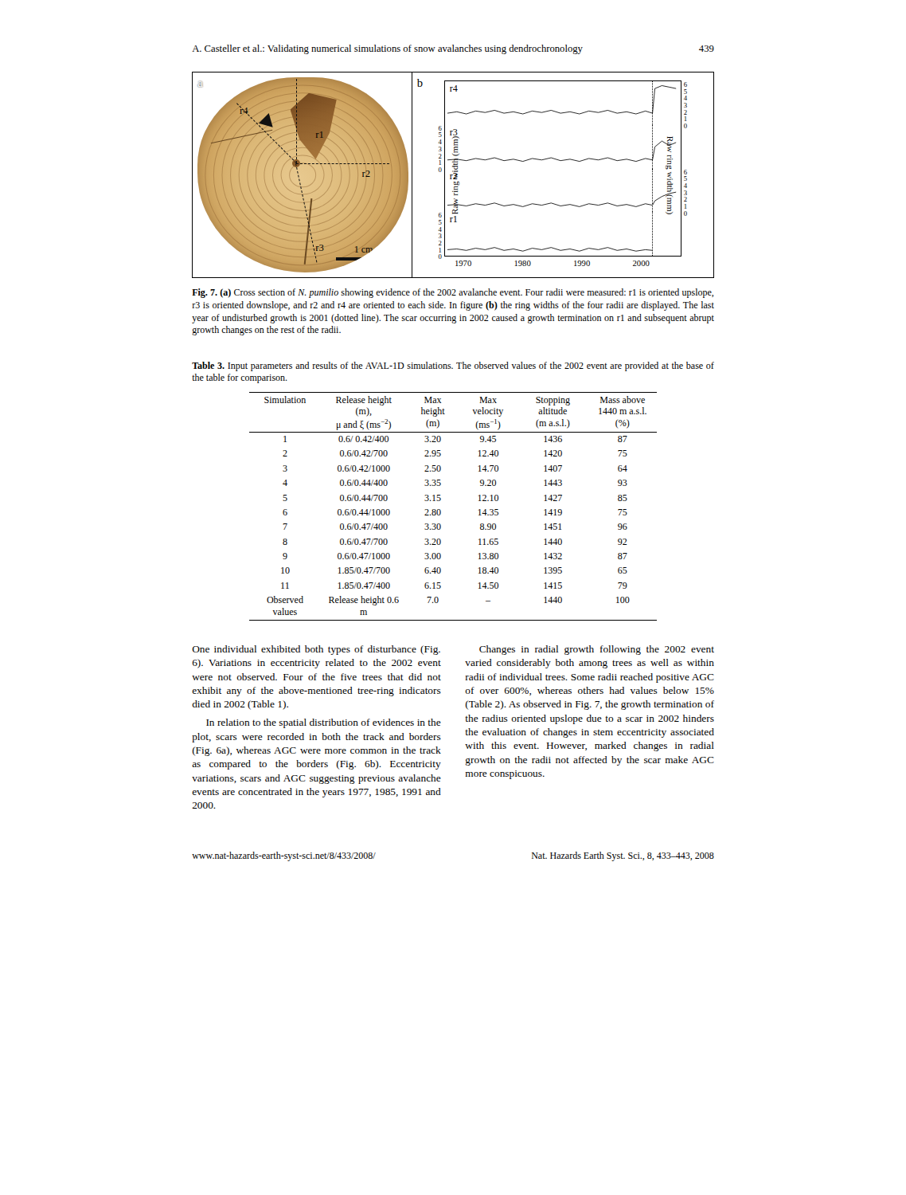A. Casteller et al.: Validating numerical simulations of snow avalanches using dendrochronology
439
a
r4
r1
r2
r3
1 cm
b
Raw ring width (mm)
Raw ring width (mm)
r4
6
5
4
3
2
1
0
r3
6
5
4
3
2
1
0
r2
6
5
4
3
2
1
0
r1
6
5
4
3
2
1
0
1970 1980 1990 2000
Fig. 7. (a) Cross section of N. pumilio showing evidence of the 2002 avalanche event. Four radii were measured: r1 is oriented upslope, r3 is oriented downslope, and r2 and r4 are oriented to each side. In figure (b) the ring widths of the four radii are displayed. The last year of undisturbed growth is 2001 (dotted line). The scar occurring in 2002 caused a growth termination on r1 and subsequent abrupt growth changes on the rest of the radii.
Table 3. Input parameters and results of the AVAL-1D simulations. The observed values of the 2002 event are provided at the base of the table for comparison.
| Simulation | Release height (m), μ and ξ (ms −2 ) | Max height (m) | Max velocity (ms −1 ) | Stopping altitude (m a.s.l.) | Mass above 1440 m a.s.l. (%) |
| --- | --- | --- | --- | --- | --- |
| 1 | 0.6/ 0.42/400 | 3.20 | 9.45 | 1436 | 87 |
| 2 | 0.6/0.42/700 | 2.95 | 12.40 | 1420 | 75 |
| 3 | 0.6/0.42/1000 | 2.50 | 14.70 | 1407 | 64 |
| 4 | 0.6/0.44/400 | 3.35 | 9.20 | 1443 | 93 |
| 5 | 0.6/0.44/700 | 3.15 | 12.10 | 1427 | 85 |
| 6 | 0.6/0.44/1000 | 2.80 | 14.35 | 1419 | 75 |
| 7 | 0.6/0.47/400 | 3.30 | 8.90 | 1451 | 96 |
| 8 | 0.6/0.47/700 | 3.20 | 11.65 | 1440 | 92 |
| 9 | 0.6/0.47/1000 | 3.00 | 13.80 | 1432 | 87 |
| 10 | 1.85/0.47/700 | 6.40 | 18.40 | 1395 | 65 |
| 11 | 1.85/0.47/400 | 6.15 | 14.50 | 1415 | 79 |
| Observed values | Release height 0.6 m | 7.0 | – | 1440 | 100 |
One individual exhibited both types of disturbance (Fig. 6). Variations in eccentricity related to the 2002 event were not observed. Four of the five trees that did not exhibit any of the above-mentioned tree-ring indicators died in 2002 (Table 1).
In relation to the spatial distribution of evidences in the plot, scars were recorded in both the track and borders (Fig. 6a), whereas AGC were more common in the track as compared to the borders (Fig. 6b). Eccentricity variations, scars and AGC suggesting previous avalanche events are concentrated in the years 1977, 1985, 1991 and 2000.
Changes in radial growth following the 2002 event varied considerably both among trees as well as within radii of individual trees. Some radii reached positive AGC of over 600%, whereas others had values below 15% (Table 2). As observed in Fig. 7, the growth termination of the radius oriented upslope due to a scar in 2002 hinders the evaluation of changes in stem eccentricity associated with this event. However, marked changes in radial growth on the radii not affected by the scar make AGC more conspicuous.
www.nat-hazards-earth-syst-sci.net/8/433/2008/
Nat. Hazards Earth Syst. Sci., 8, 433–443, 2008